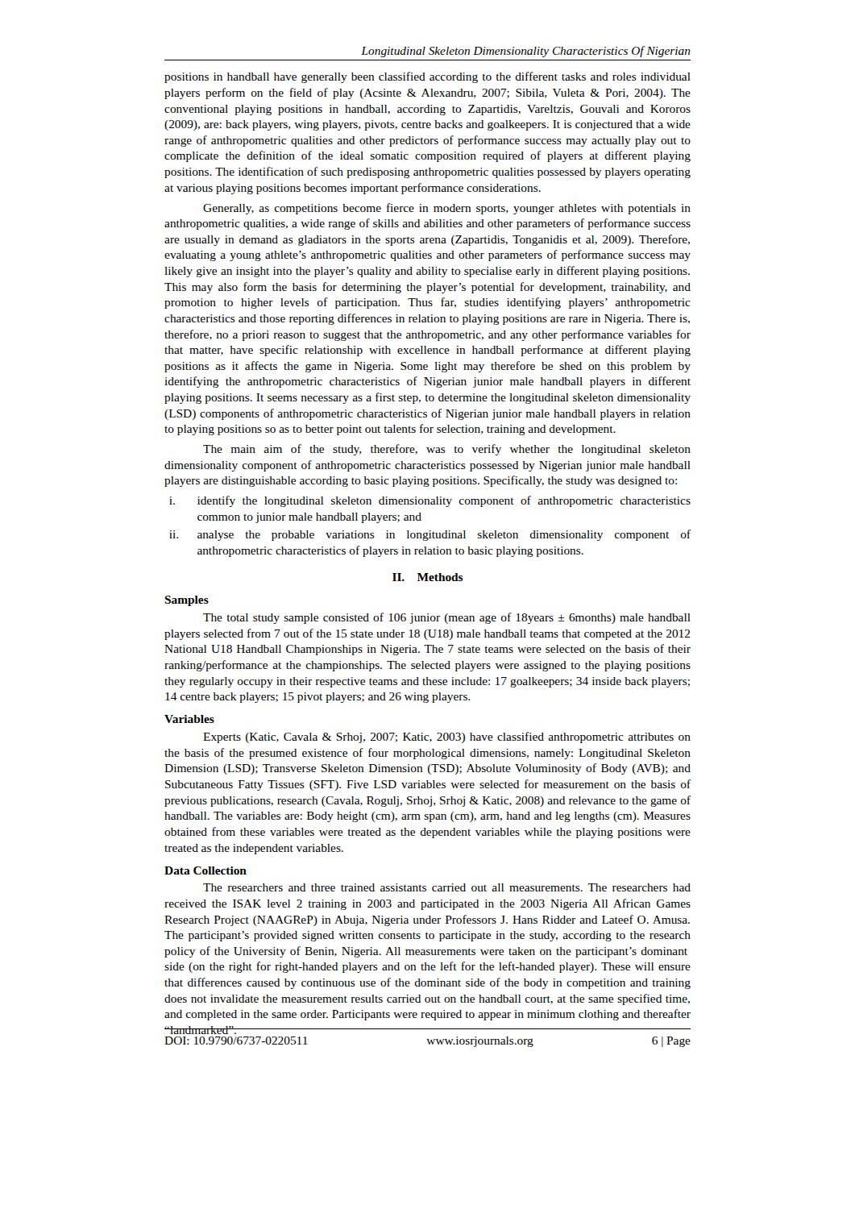Longitudinal Skeleton Dimensionality Characteristics Of Nigerian
positions in handball have generally been classified according to the different tasks and roles individual players perform on the field of play (Acsinte & Alexandru, 2007; Sibila, Vuleta & Pori, 2004). The conventional playing positions in handball, according to Zapartidis, Vareltzis, Gouvali and Kororos (2009), are: back players, wing players, pivots, centre backs and goalkeepers. It is conjectured that a wide range of anthropometric qualities and other predictors of performance success may actually play out to complicate the definition of the ideal somatic composition required of players at different playing positions. The identification of such predisposing anthropometric qualities possessed by players operating at various playing positions becomes important performance considerations.
Generally, as competitions become fierce in modern sports, younger athletes with potentials in anthropometric qualities, a wide range of skills and abilities and other parameters of performance success are usually in demand as gladiators in the sports arena (Zapartidis, Tonganidis et al, 2009). Therefore, evaluating a young athlete’s anthropometric qualities and other parameters of performance success may likely give an insight into the player’s quality and ability to specialise early in different playing positions. This may also form the basis for determining the player’s potential for development, trainability, and promotion to higher levels of participation. Thus far, studies identifying players’ anthropometric characteristics and those reporting differences in relation to playing positions are rare in Nigeria. There is, therefore, no a priori reason to suggest that the anthropometric, and any other performance variables for that matter, have specific relationship with excellence in handball performance at different playing positions as it affects the game in Nigeria. Some light may therefore be shed on this problem by identifying the anthropometric characteristics of Nigerian junior male handball players in different playing positions. It seems necessary as a first step, to determine the longitudinal skeleton dimensionality (LSD) components of anthropometric characteristics of Nigerian junior male handball players in relation to playing positions so as to better point out talents for selection, training and development.
The main aim of the study, therefore, was to verify whether the longitudinal skeleton dimensionality component of anthropometric characteristics possessed by Nigerian junior male handball players are distinguishable according to basic playing positions. Specifically, the study was designed to:
i. identify the longitudinal skeleton dimensionality component of anthropometric characteristics common to junior male handball players; and
ii. analyse the probable variations in longitudinal skeleton dimensionality component of anthropometric characteristics of players in relation to basic playing positions.
II. Methods
Samples
The total study sample consisted of 106 junior (mean age of 18years ± 6months) male handball players selected from 7 out of the 15 state under 18 (U18) male handball teams that competed at the 2012 National U18 Handball Championships in Nigeria. The 7 state teams were selected on the basis of their ranking/performance at the championships. The selected players were assigned to the playing positions they regularly occupy in their respective teams and these include: 17 goalkeepers; 34 inside back players; 14 centre back players; 15 pivot players; and 26 wing players.
Variables
Experts (Katic, Cavala & Srhoj, 2007; Katic, 2003) have classified anthropometric attributes on the basis of the presumed existence of four morphological dimensions, namely: Longitudinal Skeleton Dimension (LSD); Transverse Skeleton Dimension (TSD); Absolute Voluminosity of Body (AVB); and Subcutaneous Fatty Tissues (SFT). Five LSD variables were selected for measurement on the basis of previous publications, research (Cavala, Rogulj, Srhoj, Srhoj & Katic, 2008) and relevance to the game of handball. The variables are: Body height (cm), arm span (cm), arm, hand and leg lengths (cm). Measures obtained from these variables were treated as the dependent variables while the playing positions were treated as the independent variables.
Data Collection
The researchers and three trained assistants carried out all measurements. The researchers had received the ISAK level 2 training in 2003 and participated in the 2003 Nigeria All African Games Research Project (NAAGReP) in Abuja, Nigeria under Professors J. Hans Ridder and Lateef O. Amusa. The participant’s provided signed written consents to participate in the study, according to the research policy of the University of Benin, Nigeria. All measurements were taken on the participant’s dominant side (on the right for right-handed players and on the left for the left-handed player). These will ensure that differences caused by continuous use of the dominant side of the body in competition and training does not invalidate the measurement results carried out on the handball court, at the same specified time, and completed in the same order. Participants were required to appear in minimum clothing and thereafter “landmarked”.
DOI: 10.9790/6737-0220511
www.iosrjournals.org
6 | Page